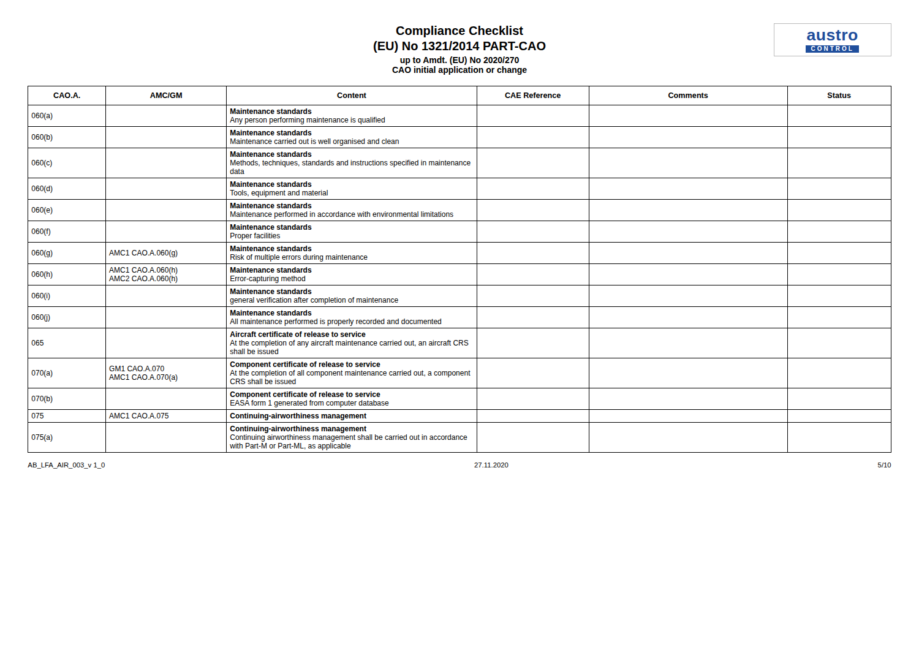austro
CONTROL
Compliance Checklist
(EU) No 1321/2014 PART-CAO
up to Amdt. (EU) No 2020/270
CAO initial application or change
| CAO.A. | AMC/GM | Content | CAE Reference | Comments | Status |
| --- | --- | --- | --- | --- | --- |
| 060(a) | | Maintenance standards Any person performing maintenance is qualified | | | |
| 060(b) | | Maintenance standards Maintenance carried out is well organised and clean | | | |
| 060(c) | | Maintenance standards Methods, techniques, standards and instructions specified in maintenance data | | | |
| 060(d) | | Maintenance standards Tools, equipment and material | | | |
| 060(e) | | Maintenance standards Maintenance performed in accordance with environmental limitations | | | |
| 060(f) | | Maintenance standards Proper facilities | | | |
| 060(g) | AMC1 CAO.A.060(g) | Maintenance standards Risk of multiple errors during maintenance | | | |
| 060(h) | AMC1 CAO.A.060(h) AMC2 CAO.A.060(h) | Maintenance standards Error-capturing method | | | |
| 060(i) | | Maintenance standards general verification after completion of maintenance | | | |
| 060(j) | | Maintenance standards All maintenance performed is properly recorded and documented | | | |
| 065 | | Aircraft certificate of release to service At the completion of any aircraft maintenance carried out, an aircraft CRS shall be issued | | | |
| 070(a) | GM1 CAO.A.070 AMC1 CAO.A.070(a) | Component certificate of release to service At the completion of all component maintenance carried out, a component CRS shall be issued | | | |
| 070(b) | | Component certificate of release to service EASA form 1 generated from computer database | | | |
| 075 | AMC1 CAO.A.075 | Continuing-airworthiness management | | | |
| 075(a) | | Continuing-airworthiness management Continuing airworthiness management shall be carried out in accordance with Part-M or Part-ML, as applicable | | | |
AB_LFA_AIR_003_v 1_0
27.11.2020
5/10